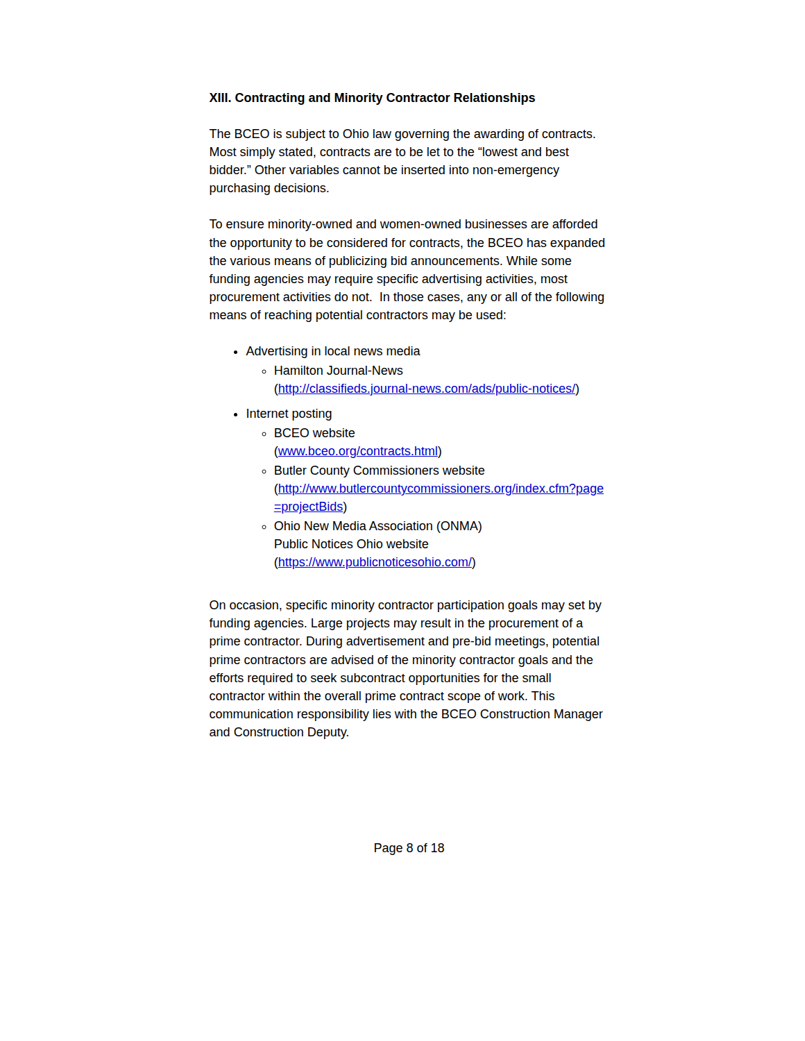XIII. Contracting and Minority Contractor Relationships
The BCEO is subject to Ohio law governing the awarding of contracts. Most simply stated, contracts are to be let to the “lowest and best bidder.” Other variables cannot be inserted into non-emergency purchasing decisions.
To ensure minority-owned and women-owned businesses are afforded the opportunity to be considered for contracts, the BCEO has expanded the various means of publicizing bid announcements. While some funding agencies may require specific advertising activities, most procurement activities do not. In those cases, any or all of the following means of reaching potential contractors may be used:
Advertising in local news media
Hamilton Journal-News
(http://classifieds.journal-news.com/ads/public-notices/)
Internet posting
BCEO website
(www.bceo.org/contracts.html)
Butler County Commissioners website
(http://www.butlercountycommissioners.org/index.cfm?page=projectBids)
Ohio New Media Association (ONMA)
Public Notices Ohio website
(https://www.publicnoticesohio.com/)
On occasion, specific minority contractor participation goals may set by funding agencies. Large projects may result in the procurement of a prime contractor. During advertisement and pre-bid meetings, potential prime contractors are advised of the minority contractor goals and the efforts required to seek subcontract opportunities for the small contractor within the overall prime contract scope of work. This communication responsibility lies with the BCEO Construction Manager and Construction Deputy.
Page 8 of 18